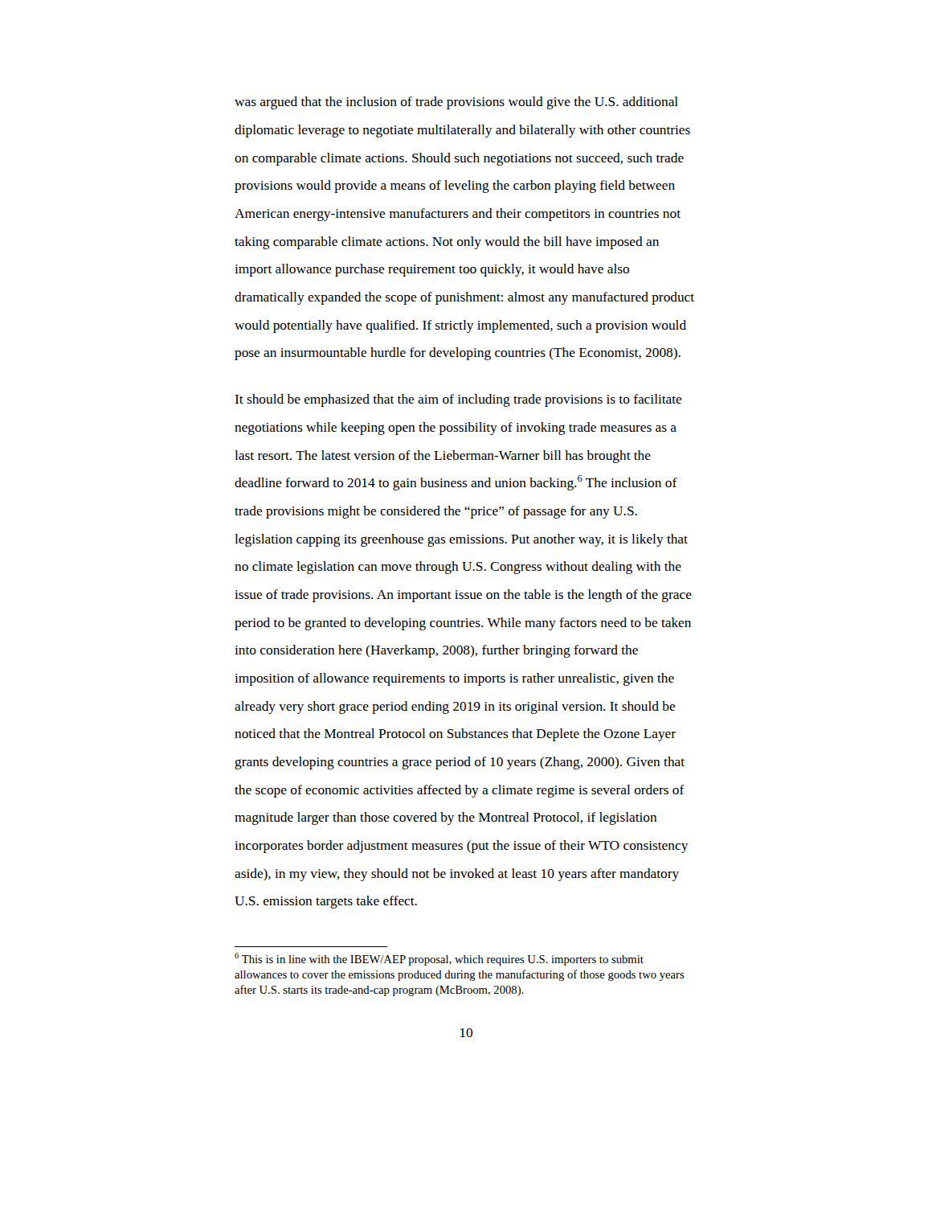was argued that the inclusion of trade provisions would give the U.S. additional diplomatic leverage to negotiate multilaterally and bilaterally with other countries on comparable climate actions. Should such negotiations not succeed, such trade provisions would provide a means of leveling the carbon playing field between American energy-intensive manufacturers and their competitors in countries not taking comparable climate actions. Not only would the bill have imposed an import allowance purchase requirement too quickly, it would have also dramatically expanded the scope of punishment: almost any manufactured product would potentially have qualified. If strictly implemented, such a provision would pose an insurmountable hurdle for developing countries (The Economist, 2008).
It should be emphasized that the aim of including trade provisions is to facilitate negotiations while keeping open the possibility of invoking trade measures as a last resort. The latest version of the Lieberman-Warner bill has brought the deadline forward to 2014 to gain business and union backing.6 The inclusion of trade provisions might be considered the “price” of passage for any U.S. legislation capping its greenhouse gas emissions. Put another way, it is likely that no climate legislation can move through U.S. Congress without dealing with the issue of trade provisions. An important issue on the table is the length of the grace period to be granted to developing countries. While many factors need to be taken into consideration here (Haverkamp, 2008), further bringing forward the imposition of allowance requirements to imports is rather unrealistic, given the already very short grace period ending 2019 in its original version. It should be noticed that the Montreal Protocol on Substances that Deplete the Ozone Layer grants developing countries a grace period of 10 years (Zhang, 2000). Given that the scope of economic activities affected by a climate regime is several orders of magnitude larger than those covered by the Montreal Protocol, if legislation incorporates border adjustment measures (put the issue of their WTO consistency aside), in my view, they should not be invoked at least 10 years after mandatory U.S. emission targets take effect.
6 This is in line with the IBEW/AEP proposal, which requires U.S. importers to submit allowances to cover the emissions produced during the manufacturing of those goods two years after U.S. starts its trade-and-cap program (McBroom, 2008).
10